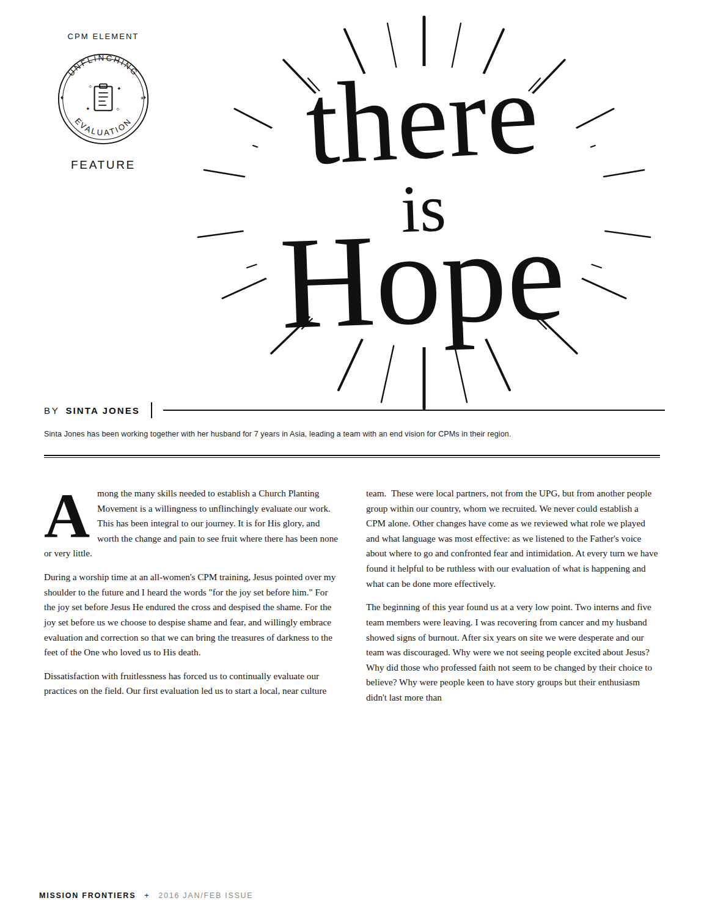CPM ELEMENT
UNFLINCHING EVALUATION * * ✦ ✦ ✧ ✧
FEATURE
There is Hope there is Hope
BY SINTA JONES
Sinta Jones has been working together with her husband for 7 years in Asia, leading a team with an end vision for CPMs in their region.
Among the many skills needed to establish a Church Planting Movement is a willingness to unflinchingly evaluate our work. This has been integral to our journey. It is for His glory, and worth the change and pain to see fruit where there has been none or very little.
During a worship time at an all-women's CPM training, Jesus pointed over my shoulder to the future and I heard the words "for the joy set before him." For the joy set before Jesus He endured the cross and despised the shame. For the joy set before us we choose to despise shame and fear, and willingly embrace evaluation and correction so that we can bring the treasures of darkness to the feet of the One who loved us to His death.
Dissatisfaction with fruitlessness has forced us to continually evaluate our practices on the field. Our first evaluation led us to start a local, near culture team. These were local partners, not from the UPG, but from another people group within our country, whom we recruited. We never could establish a CPM alone. Other changes have come as we reviewed what role we played and what language was most effective: as we listened to the Father's voice about where to go and confronted fear and intimidation. At every turn we have found it helpful to be ruthless with our evaluation of what is happening and what can be done more effectively.
The beginning of this year found us at a very low point. Two interns and five team members were leaving. I was recovering from cancer and my husband showed signs of burnout. After six years on site we were desperate and our team was discouraged. Why were we not seeing people excited about Jesus? Why did those who professed faith not seem to be changed by their choice to believe? Why were people keen to have story groups but their enthusiasm didn't last more than
MISSION FRONTIERS + 2016 JAN/FEB ISSUE